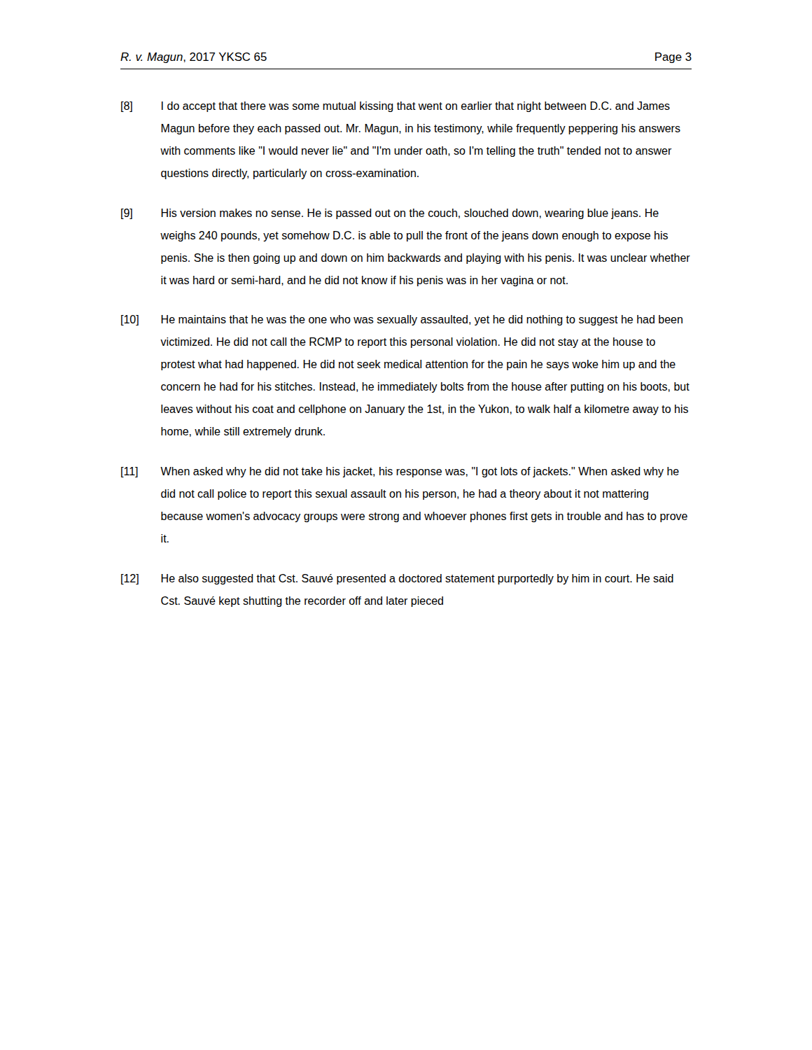R. v. Magun, 2017 YKSC 65 Page 3
[8] I do accept that there was some mutual kissing that went on earlier that night between D.C. and James Magun before they each passed out. Mr. Magun, in his testimony, while frequently peppering his answers with comments like "I would never lie" and "I'm under oath, so I'm telling the truth" tended not to answer questions directly, particularly on cross-examination.
[9] His version makes no sense. He is passed out on the couch, slouched down, wearing blue jeans. He weighs 240 pounds, yet somehow D.C. is able to pull the front of the jeans down enough to expose his penis. She is then going up and down on him backwards and playing with his penis. It was unclear whether it was hard or semi-hard, and he did not know if his penis was in her vagina or not.
[10] He maintains that he was the one who was sexually assaulted, yet he did nothing to suggest he had been victimized. He did not call the RCMP to report this personal violation. He did not stay at the house to protest what had happened. He did not seek medical attention for the pain he says woke him up and the concern he had for his stitches. Instead, he immediately bolts from the house after putting on his boots, but leaves without his coat and cellphone on January the 1st, in the Yukon, to walk half a kilometre away to his home, while still extremely drunk.
[11] When asked why he did not take his jacket, his response was, "I got lots of jackets." When asked why he did not call police to report this sexual assault on his person, he had a theory about it not mattering because women's advocacy groups were strong and whoever phones first gets in trouble and has to prove it.
[12] He also suggested that Cst. Sauvé presented a doctored statement purportedly by him in court. He said Cst. Sauvé kept shutting the recorder off and later pieced